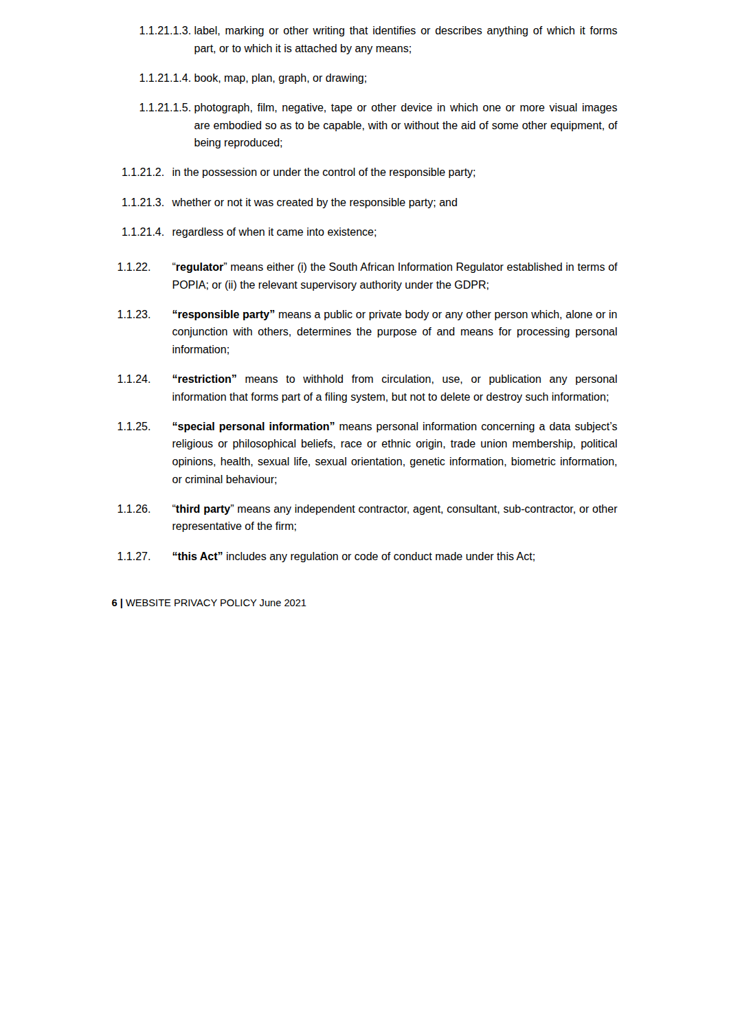1.1.21.1.3. label, marking or other writing that identifies or describes anything of which it forms part, or to which it is attached by any means;
1.1.21.1.4. book, map, plan, graph, or drawing;
1.1.21.1.5. photograph, film, negative, tape or other device in which one or more visual images are embodied so as to be capable, with or without the aid of some other equipment, of being reproduced;
1.1.21.2. in the possession or under the control of the responsible party;
1.1.21.3. whether or not it was created by the responsible party; and
1.1.21.4. regardless of when it came into existence;
1.1.22. “regulator” means either (i) the South African Information Regulator established in terms of POPIA; or (ii) the relevant supervisory authority under the GDPR;
1.1.23. “responsible party” means a public or private body or any other person which, alone or in conjunction with others, determines the purpose of and means for processing personal information;
1.1.24. “restriction” means to withhold from circulation, use, or publication any personal information that forms part of a filing system, but not to delete or destroy such information;
1.1.25. “special personal information” means personal information concerning a data subject’s religious or philosophical beliefs, race or ethnic origin, trade union membership, political opinions, health, sexual life, sexual orientation, genetic information, biometric information, or criminal behaviour;
1.1.26. “third party” means any independent contractor, agent, consultant, sub-contractor, or other representative of the firm;
1.1.27. “this Act” includes any regulation or code of conduct made under this Act;
6 | WEBSITE PRIVACY POLICY June 2021